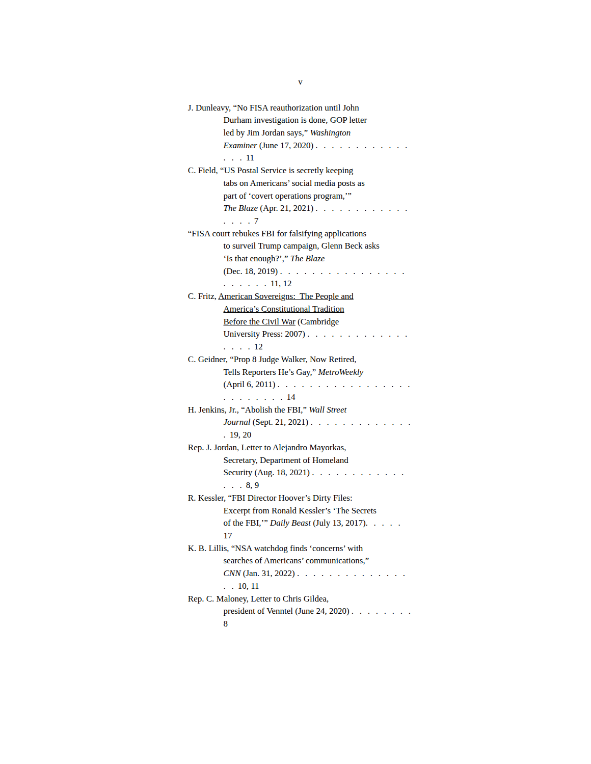v
J. Dunleavy, “No FISA reauthorization until John Durham investigation is done, GOP letter led by Jim Jordan says,” Washington Examiner (June 17, 2020) . . . . . . . . . . . . . . . 11
C. Field, “US Postal Service is secretly keeping tabs on Americans’ social media posts as part of ‘covert operations program,’” The Blaze (Apr. 21, 2021) . . . . . . . . . . . . . . . . 7
“FISA court rebukes FBI for falsifying applications to surveil Trump campaign, Glenn Beck asks ‘Is that enough?’,” The Blaze (Dec. 18, 2019) . . . . . . . . . . . . . . . . . . . . . . 11, 12
C. Fritz, American Sovereigns: The People and America’s Constitutional Tradition Before the Civil War (Cambridge University Press: 2007) . . . . . . . . . . . . . . . . . 12
C. Geidner, “Prop 8 Judge Walker, Now Retired, Tells Reporters He’s Gay,” MetroWeekly (April 6, 2011) . . . . . . . . . . . . . . . . . . . . . . . . . 14
H. Jenkins, Jr., “Abolish the FBI,” Wall Street Journal (Sept. 21, 2021) . . . . . . . . . . . . . . 19, 20
Rep. J. Jordan, Letter to Alejandro Mayorkas, Secretary, Department of Homeland Security (Aug. 18, 2021) . . . . . . . . . . . . . . . 8, 9
R. Kessler, “FBI Director Hoover’s Dirty Files: Excerpt from Ronald Kessler’s ‘The Secrets of the FBI,’” Daily Beast (July 13, 2017). . . . . 17
K. B. Lillis, “NSA watchdog finds ‘concerns’ with searches of Americans’ communications,” CNN (Jan. 31, 2022) . . . . . . . . . . . . . . . . 10, 11
Rep. C. Maloney, Letter to Chris Gildea, president of Venntel (June 24, 2020) . . . . . . . . 8